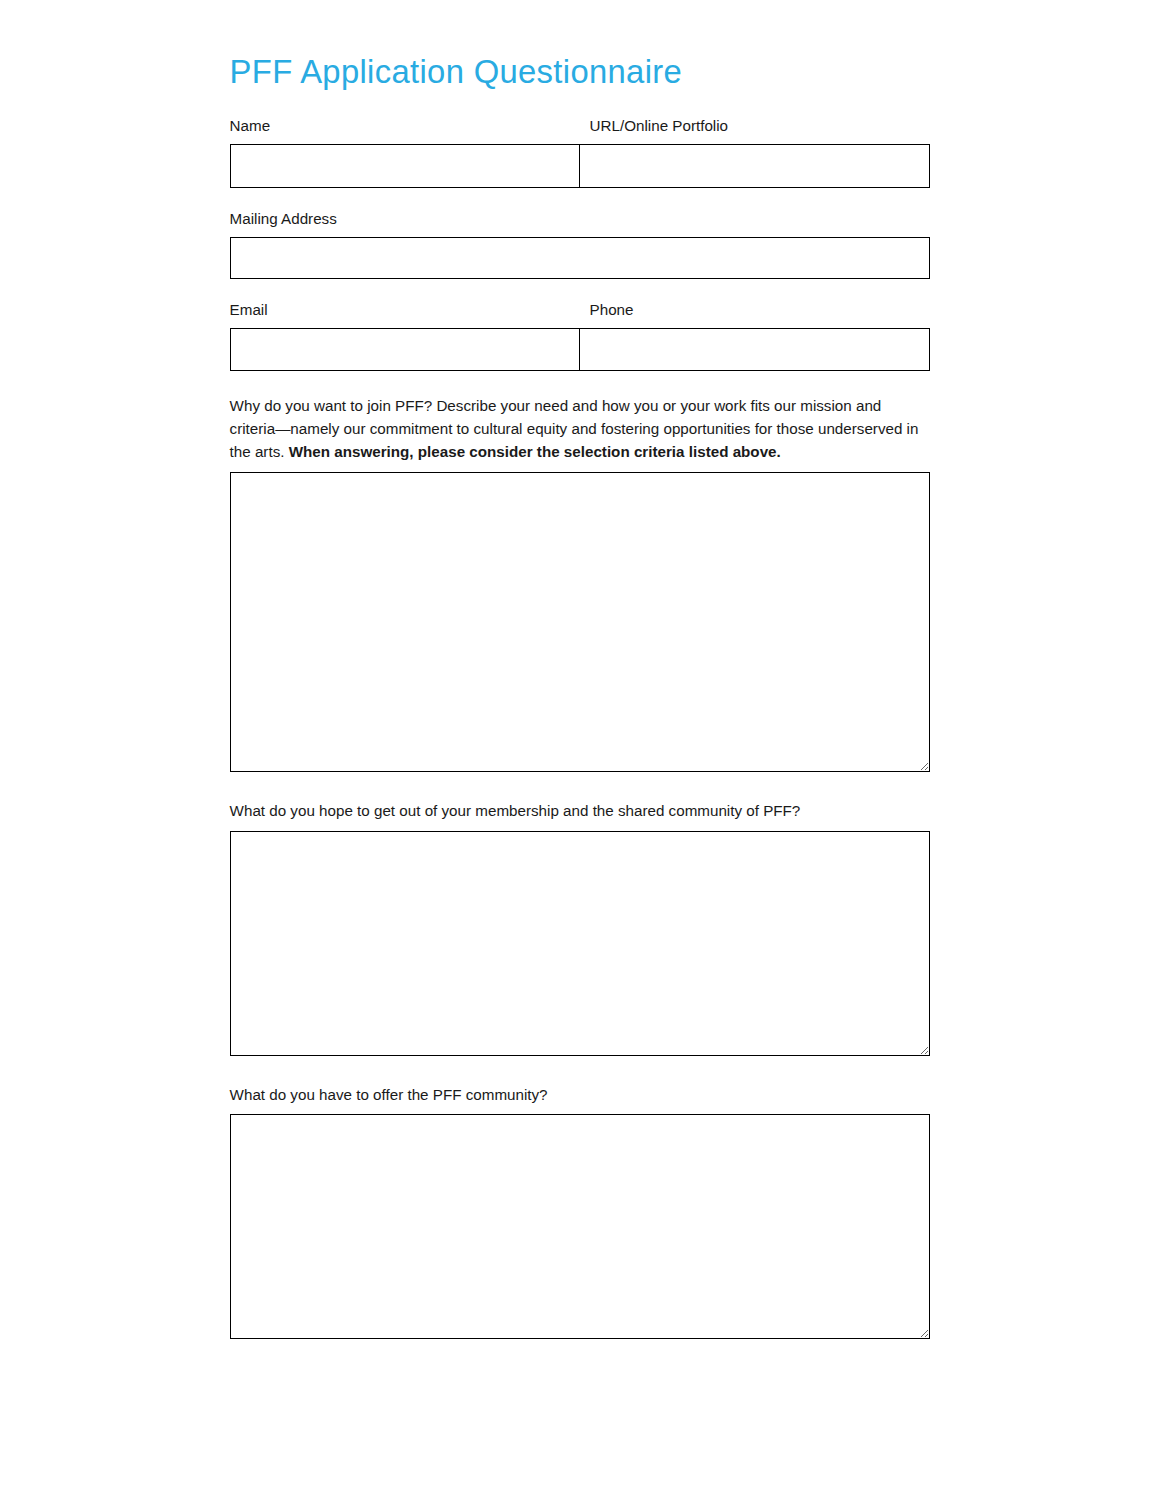PFF Application Questionnaire
Name
URL/Online Portfolio
Mailing Address
Email
Phone
Why do you want to join PFF? Describe your need and how you or your work fits our mission and criteria—namely our commitment to cultural equity and fostering opportunities for those underserved in the arts. When answering, please consider the selection criteria listed above.
What do you hope to get out of your membership and the shared community of PFF?
What do you have to offer the PFF community?